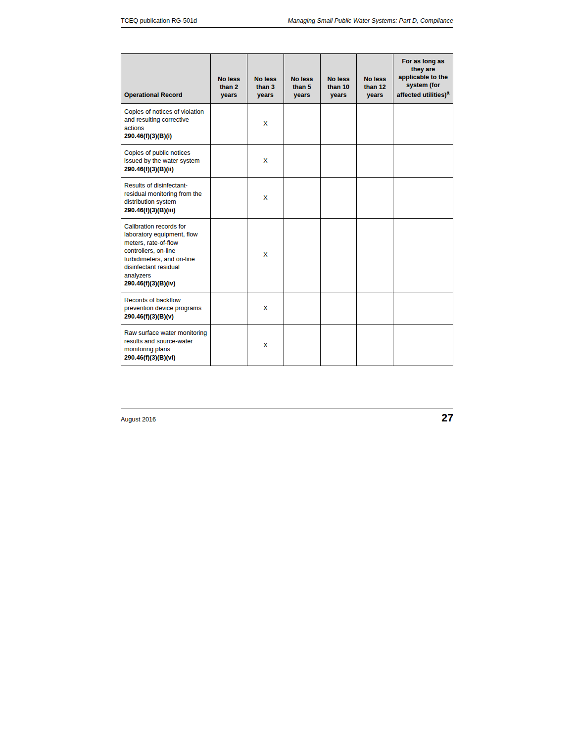TCEQ publication RG-501d
Managing Small Public Water Systems: Part D, Compliance
| Operational Record | No less than 2 years | No less than 3 years | No less than 5 years | No less than 10 years | No less than 12 years | For as long as they are applicable to the system (for affected utilities) a |
| --- | --- | --- | --- | --- | --- | --- |
| Copies of notices of violation and resulting corrective actions 290.46(f)(3)(B)(i) | | X | | | | |
| Copies of public notices issued by the water system 290.46(f)(3)(B)(ii) | | X | | | | |
| Results of disinfectant-residual monitoring from the distribution system 290.46(f)(3)(B)(iii) | | X | | | | |
| Calibration records for laboratory equipment, flow meters, rate-of-flow controllers, on-line turbidimeters, and on-line disinfectant residual analyzers 290.46(f)(3)(B)(iv) | | X | | | | |
| Records of backflow prevention device programs 290.46(f)(3)(B)(v) | | X | | | | |
| Raw surface water monitoring results and source-water monitoring plans 290.46(f)(3)(B)(vi) | | X | | | | |
August 2016
27